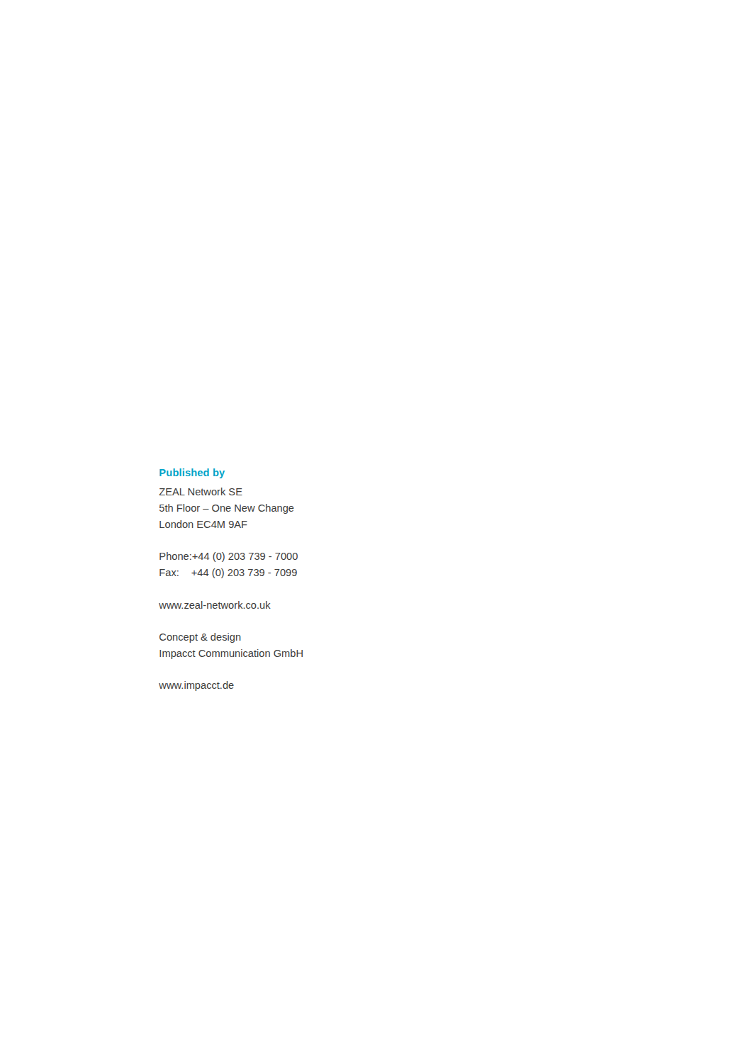Published by
ZEAL Network SE
5th Floor – One New Change
London EC4M 9AF
Phone:+44 (0) 203 739 - 7000
Fax:+44 (0) 203 739 - 7099
www.zeal-network.co.uk
Concept & design
Impacct Communication GmbH
www.impacct.de